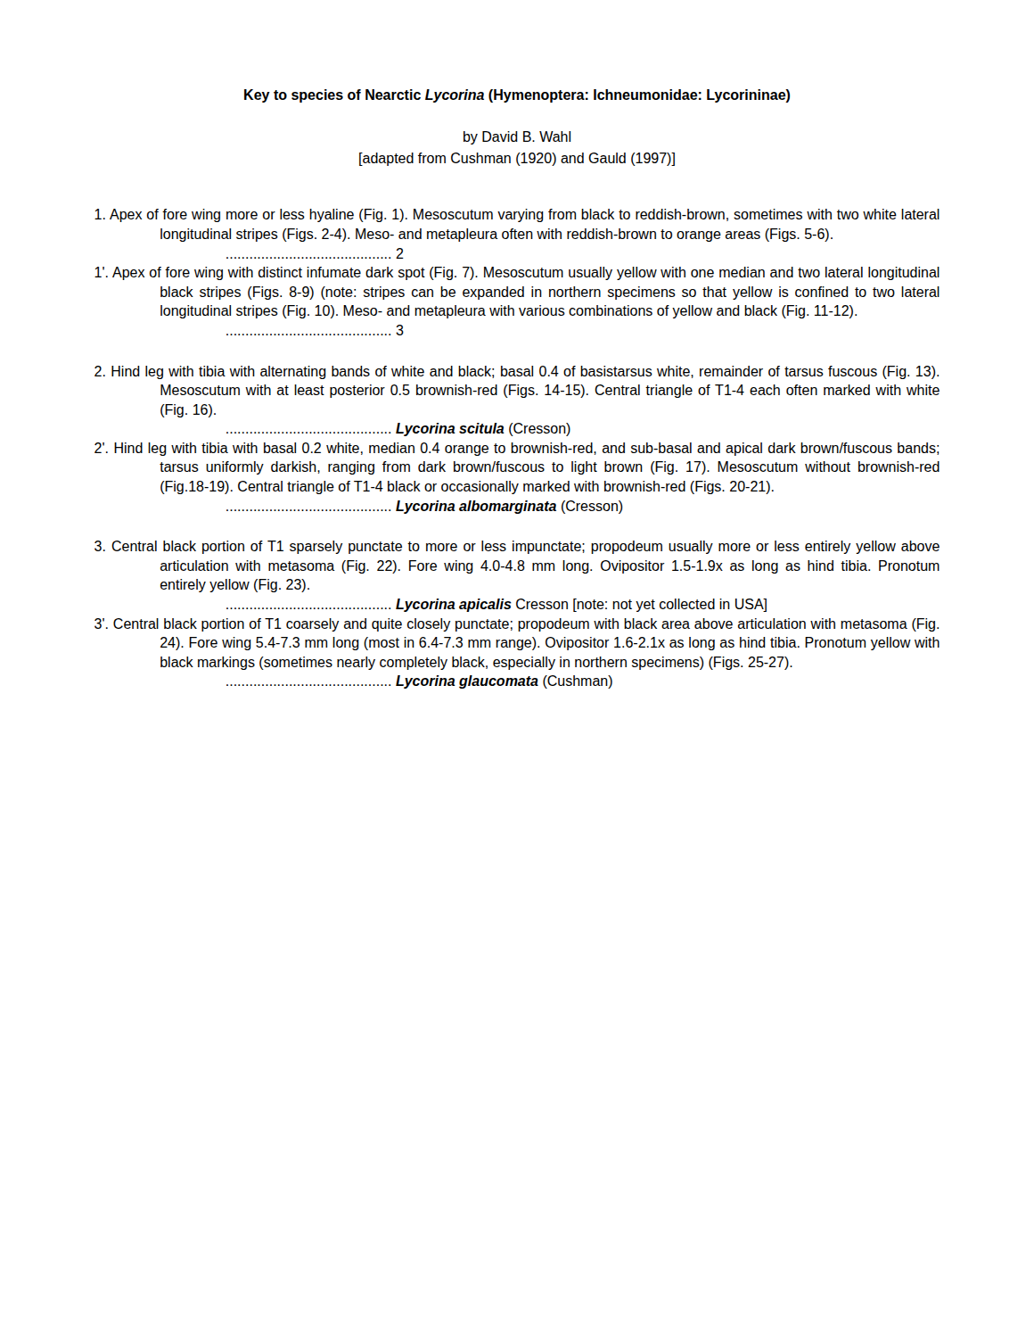Key to species of Nearctic Lycorina (Hymenoptera: Ichneumonidae: Lycorininae)
by David B. Wahl [adapted from Cushman (1920) and Gauld (1997)]
1. Apex of fore wing more or less hyaline (Fig. 1). Mesoscutum varying from black to reddish-brown, sometimes with two white lateral longitudinal stripes (Figs. 2-4). Meso- and metapleura often with reddish-brown to orange areas (Figs. 5-6). .......................................... 2
1'. Apex of fore wing with distinct infumate dark spot (Fig. 7). Mesoscutum usually yellow with one median and two lateral longitudinal black stripes (Figs. 8-9) (note: stripes can be expanded in northern specimens so that yellow is confined to two lateral longitudinal stripes (Fig. 10). Meso- and metapleura with various combinations of yellow and black (Fig. 11-12). .......................................... 3
2. Hind leg with tibia with alternating bands of white and black; basal 0.4 of basistarsus white, remainder of tarsus fuscous (Fig. 13). Mesoscutum with at least posterior 0.5 brownish-red (Figs. 14-15). Central triangle of T1-4 each often marked with white (Fig. 16). .......................................... Lycorina scitula (Cresson)
2'. Hind leg with tibia with basal 0.2 white, median 0.4 orange to brownish-red, and sub-basal and apical dark brown/fuscous bands; tarsus uniformly darkish, ranging from dark brown/fuscous to light brown (Fig. 17). Mesoscutum without brownish-red (Fig.18-19). Central triangle of T1-4 black or occasionally marked with brownish-red (Figs. 20-21). .......................................... Lycorina albomarginata (Cresson)
3. Central black portion of T1 sparsely punctate to more or less impunctate; propodeum usually more or less entirely yellow above articulation with metasoma (Fig. 22). Fore wing 4.0-4.8 mm long. Ovipositor 1.5-1.9x as long as hind tibia. Pronotum entirely yellow (Fig. 23). .......................................... Lycorina apicalis Cresson [note: not yet collected in USA]
3'. Central black portion of T1 coarsely and quite closely punctate; propodeum with black area above articulation with metasoma (Fig. 24). Fore wing 5.4-7.3 mm long (most in 6.4-7.3 mm range). Ovipositor 1.6-2.1x as long as hind tibia. Pronotum yellow with black markings (sometimes nearly completely black, especially in northern specimens) (Figs. 25-27). .......................................... Lycorina glaucomata (Cushman)